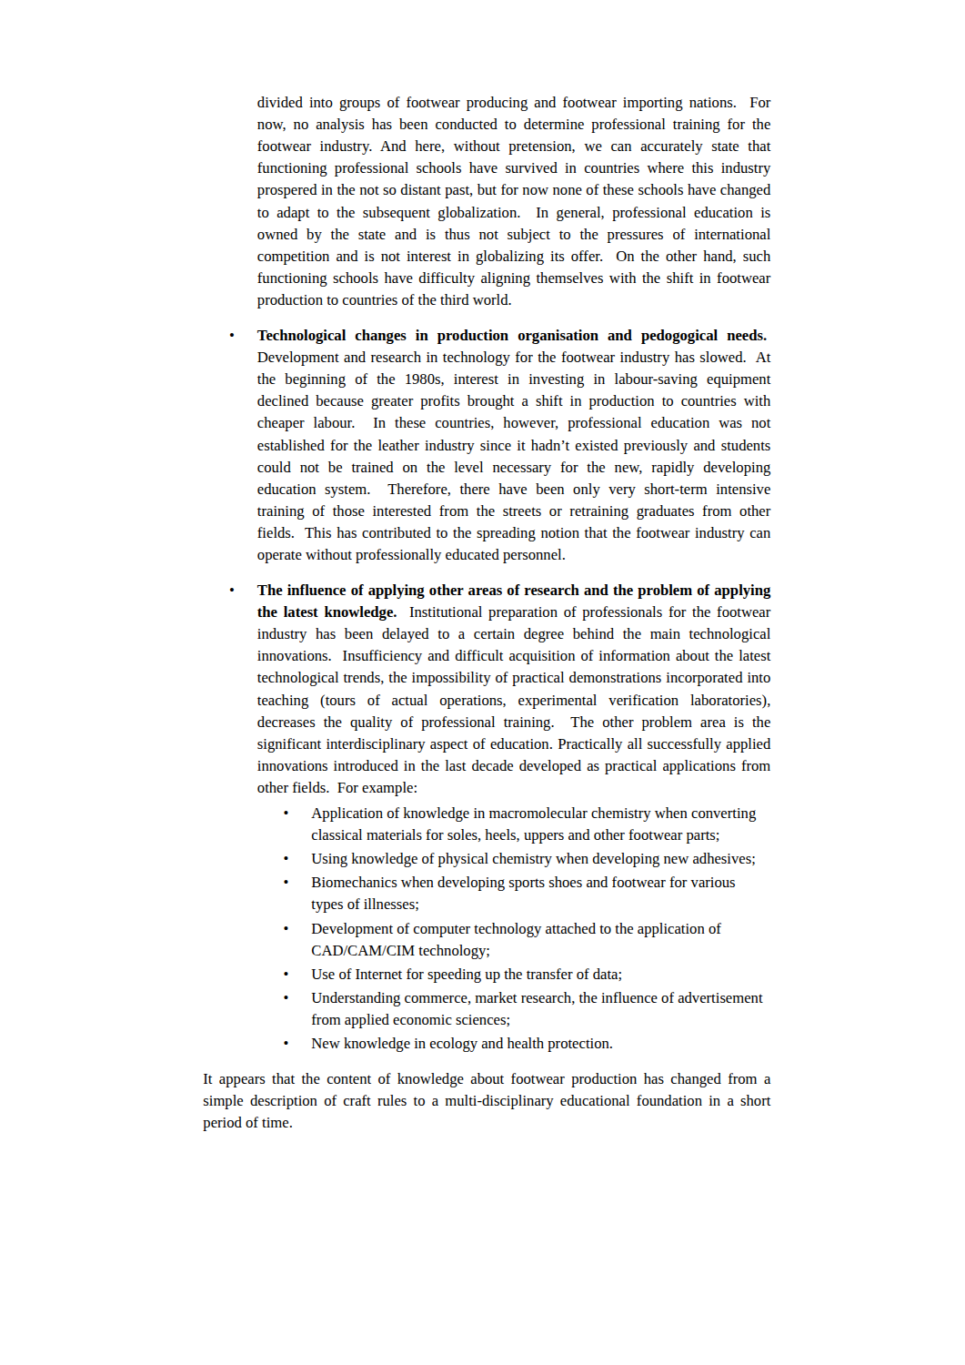divided into groups of footwear producing and footwear importing nations. For now, no analysis has been conducted to determine professional training for the footwear industry. And here, without pretension, we can accurately state that functioning professional schools have survived in countries where this industry prospered in the not so distant past, but for now none of these schools have changed to adapt to the subsequent globalization. In general, professional education is owned by the state and is thus not subject to the pressures of international competition and is not interest in globalizing its offer. On the other hand, such functioning schools have difficulty aligning themselves with the shift in footwear production to countries of the third world.
Technological changes in production organisation and pedogogical needs. Development and research in technology for the footwear industry has slowed. At the beginning of the 1980s, interest in investing in labour-saving equipment declined because greater profits brought a shift in production to countries with cheaper labour. In these countries, however, professional education was not established for the leather industry since it hadn’t existed previously and students could not be trained on the level necessary for the new, rapidly developing education system. Therefore, there have been only very short-term intensive training of those interested from the streets or retraining graduates from other fields. This has contributed to the spreading notion that the footwear industry can operate without professionally educated personnel.
The influence of applying other areas of research and the problem of applying the latest knowledge. Institutional preparation of professionals for the footwear industry has been delayed to a certain degree behind the main technological innovations. Insufficiency and difficult acquisition of information about the latest technological trends, the impossibility of practical demonstrations incorporated into teaching (tours of actual operations, experimental verification laboratories), decreases the quality of professional training. The other problem area is the significant interdisciplinary aspect of education. Practically all successfully applied innovations introduced in the last decade developed as practical applications from other fields. For example:
Application of knowledge in macromolecular chemistry when converting classical materials for soles, heels, uppers and other footwear parts;
Using knowledge of physical chemistry when developing new adhesives;
Biomechanics when developing sports shoes and footwear for various types of illnesses;
Development of computer technology attached to the application of CAD/CAM/CIM technology;
Use of Internet for speeding up the transfer of data;
Understanding commerce, market research, the influence of advertisement from applied economic sciences;
New knowledge in ecology and health protection.
It appears that the content of knowledge about footwear production has changed from a simple description of craft rules to a multi-disciplinary educational foundation in a short period of time.